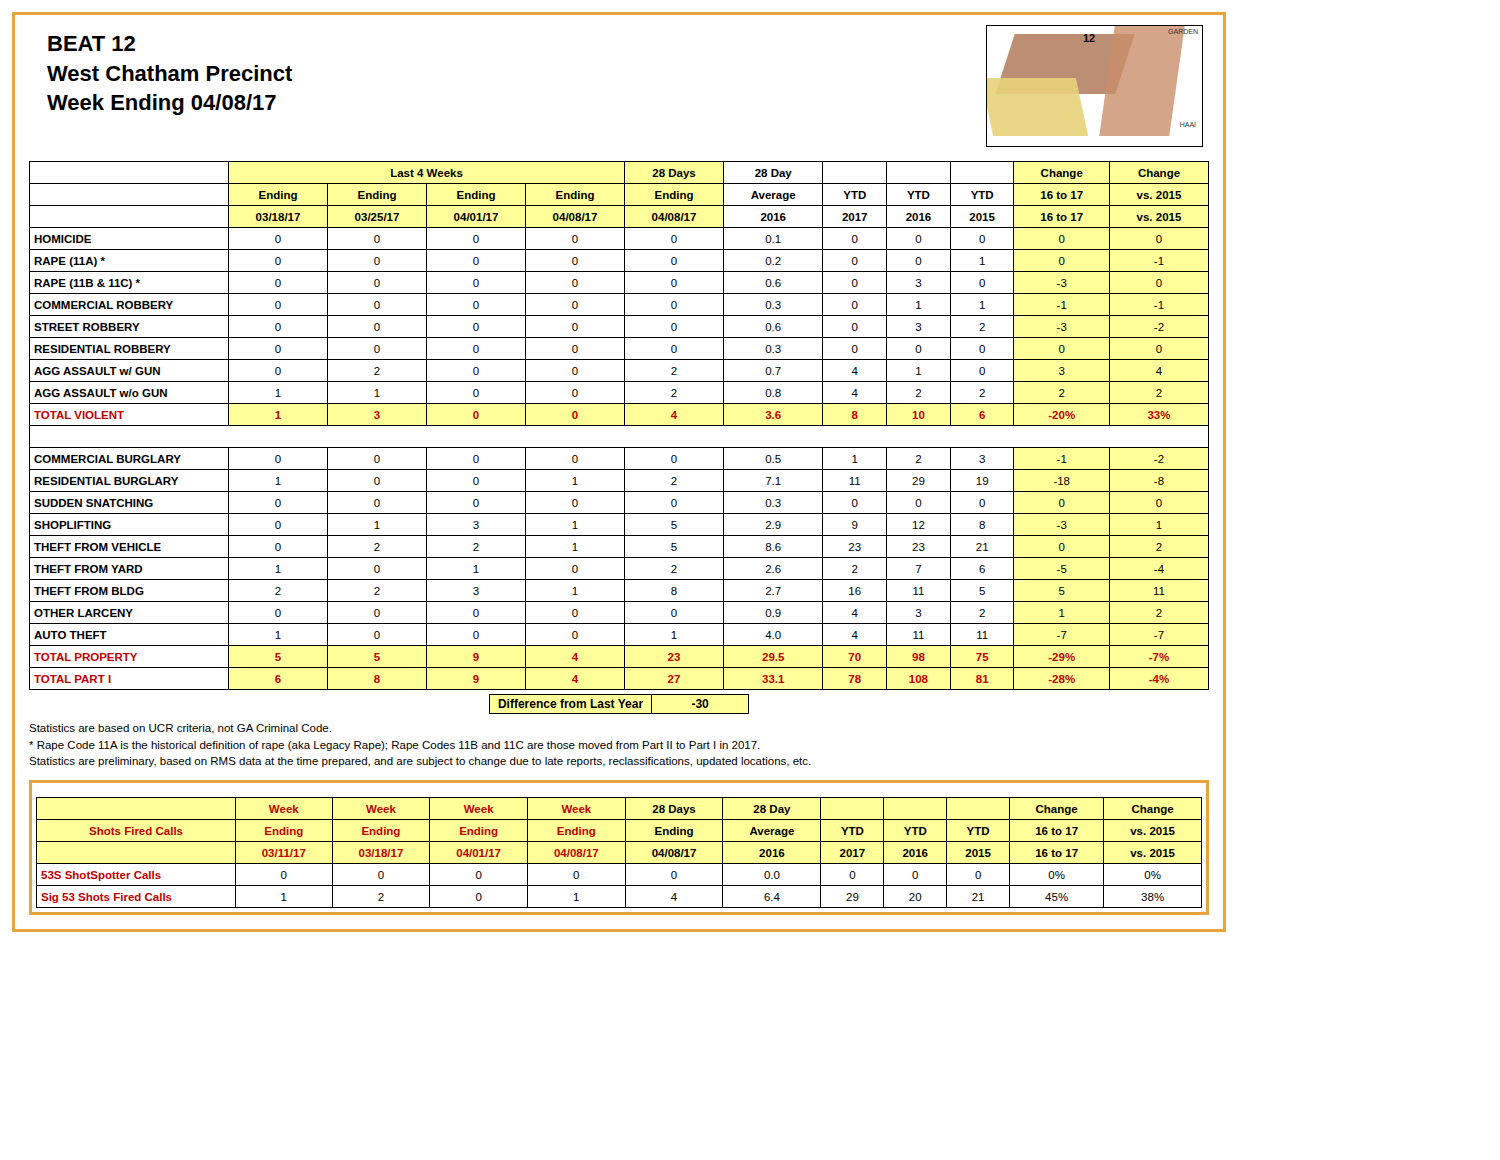BEAT 12
West Chatham Precinct
Week Ending 04/08/17
12
GARDEN
HAAI
| | Last 4 Weeks | 28 Days | 28 Day | | | | Change | Change |
| --- | --- | --- | --- | --- | --- | --- | --- | --- |
| | Ending | Ending | Ending | Ending | Ending | Average | YTD | YTD | YTD | 16 to 17 | vs. 2015 |
| | 03/18/17 | 03/25/17 | 04/01/17 | 04/08/17 | 04/08/17 | 2016 | 2017 | 2016 | 2015 | 16 to 17 | vs. 2015 |
| HOMICIDE | 0 | 0 | 0 | 0 | 0 | 0.1 | 0 | 0 | 0 | 0 | 0 |
| RAPE (11A) * | 0 | 0 | 0 | 0 | 0 | 0.2 | 0 | 0 | 1 | 0 | -1 |
| RAPE (11B & 11C) * | 0 | 0 | 0 | 0 | 0 | 0.6 | 0 | 3 | 0 | -3 | 0 |
| COMMERCIAL ROBBERY | 0 | 0 | 0 | 0 | 0 | 0.3 | 0 | 1 | 1 | -1 | -1 |
| STREET ROBBERY | 0 | 0 | 0 | 0 | 0 | 0.6 | 0 | 3 | 2 | -3 | -2 |
| RESIDENTIAL ROBBERY | 0 | 0 | 0 | 0 | 0 | 0.3 | 0 | 0 | 0 | 0 | 0 |
| AGG ASSAULT w/ GUN | 0 | 2 | 0 | 0 | 2 | 0.7 | 4 | 1 | 0 | 3 | 4 |
| AGG ASSAULT w/o GUN | 1 | 1 | 0 | 0 | 2 | 0.8 | 4 | 2 | 2 | 2 | 2 |
| TOTAL VIOLENT | 1 | 3 | 0 | 0 | 4 | 3.6 | 8 | 10 | 6 | -20% | 33% |
| COMMERCIAL BURGLARY | 0 | 0 | 0 | 0 | 0 | 0.5 | 1 | 2 | 3 | -1 | -2 |
| RESIDENTIAL BURGLARY | 1 | 0 | 0 | 1 | 2 | 7.1 | 11 | 29 | 19 | -18 | -8 |
| SUDDEN SNATCHING | 0 | 0 | 0 | 0 | 0 | 0.3 | 0 | 0 | 0 | 0 | 0 |
| SHOPLIFTING | 0 | 1 | 3 | 1 | 5 | 2.9 | 9 | 12 | 8 | -3 | 1 |
| THEFT FROM VEHICLE | 0 | 2 | 2 | 1 | 5 | 8.6 | 23 | 23 | 21 | 0 | 2 |
| THEFT FROM YARD | 1 | 0 | 1 | 0 | 2 | 2.6 | 2 | 7 | 6 | -5 | -4 |
| THEFT FROM BLDG | 2 | 2 | 3 | 1 | 8 | 2.7 | 16 | 11 | 5 | 5 | 11 |
| OTHER LARCENY | 0 | 0 | 0 | 0 | 0 | 0.9 | 4 | 3 | 2 | 1 | 2 |
| AUTO THEFT | 1 | 0 | 0 | 0 | 1 | 4.0 | 4 | 11 | 11 | -7 | -7 |
| TOTAL PROPERTY | 5 | 5 | 9 | 4 | 23 | 29.5 | 70 | 98 | 75 | -29% | -7% |
| TOTAL PART I | 6 | 8 | 9 | 4 | 27 | 33.1 | 78 | 108 | 81 | -28% | -4% |
Difference from Last Year
-30
Statistics are based on UCR criteria, not GA Criminal Code.
* Rape Code 11A is the historical definition of rape (aka Legacy Rape); Rape Codes 11B and 11C are those moved from Part II to Part I in 2017.
Statistics are preliminary, based on RMS data at the time prepared, and are subject to change due to late reports, reclassifications, updated locations, etc.
| | Week | Week | Week | Week | 28 Days | 28 Day | | | | Change | Change |
| --- | --- | --- | --- | --- | --- | --- | --- | --- | --- | --- | --- |
| Shots Fired Calls | Ending | Ending | Ending | Ending | Ending | Average | YTD | YTD | YTD | 16 to 17 | vs. 2015 |
| | 03/11/17 | 03/18/17 | 04/01/17 | 04/08/17 | 04/08/17 | 2016 | 2017 | 2016 | 2015 | 16 to 17 | vs. 2015 |
| 53S ShotSpotter Calls | 0 | 0 | 0 | 0 | 0 | 0.0 | 0 | 0 | 0 | 0% | 0% |
| Sig 53 Shots Fired Calls | 1 | 2 | 0 | 1 | 4 | 6.4 | 29 | 20 | 21 | 45% | 38% |